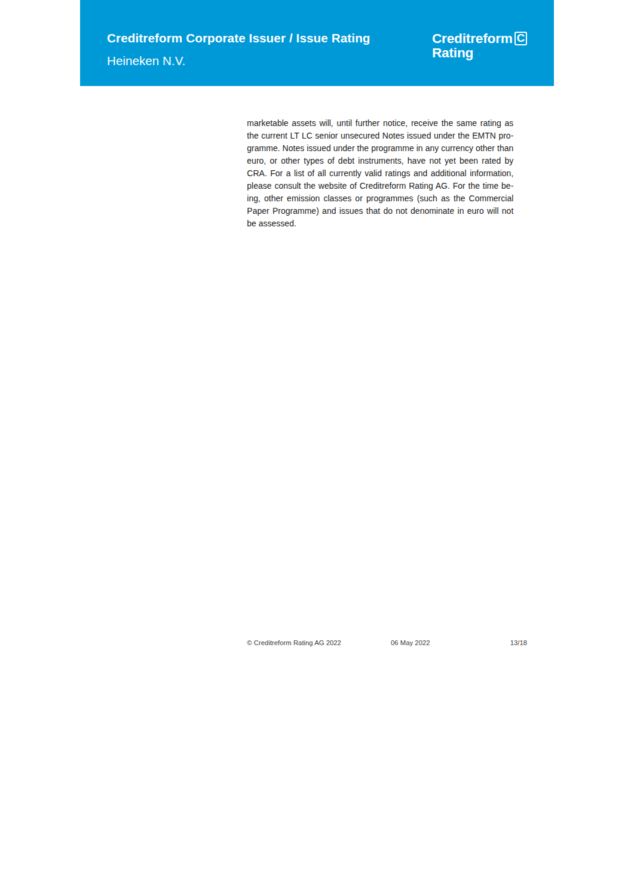Creditreform Corporate Issuer / Issue Rating
Heineken N.V.
CreditreformC
Rating
marketable assets will, until further notice, receive the same rating as the current LT LC senior unsecured Notes issued under the EMTN programme. Notes issued under the programme in any currency other than euro, or other types of debt instruments, have not yet been rated by CRA. For a list of all currently valid ratings and additional information, please consult the website of Creditreform Rating AG. For the time being, other emission classes or programmes (such as the Commercial Paper Programme) and issues that do not denominate in euro will not be assessed.
© Creditreform Rating AG 2022 06 May 2022 13/18